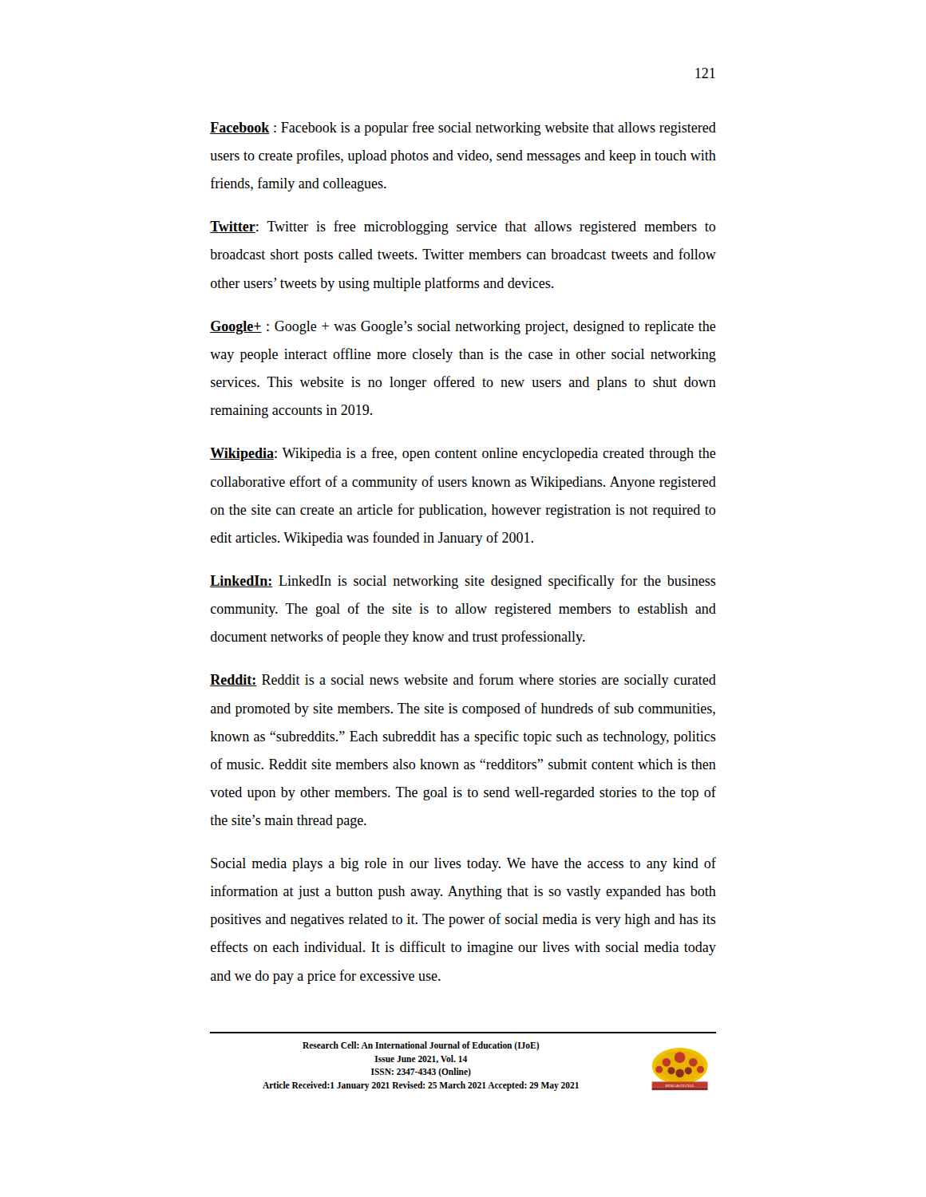121
Facebook : Facebook is a popular free social networking website that allows registered users to create profiles, upload photos and video, send messages and keep in touch with friends, family and colleagues.
Twitter: Twitter is free microblogging service that allows registered members to broadcast short posts called tweets. Twitter members can broadcast tweets and follow other users’ tweets by using multiple platforms and devices.
Google+ : Google + was Google’s social networking project, designed to replicate the way people interact offline more closely than is the case in other social networking services. This website is no longer offered to new users and plans to shut down remaining accounts in 2019.
Wikipedia: Wikipedia is a free, open content online encyclopedia created through the collaborative effort of a community of users known as Wikipedians. Anyone registered on the site can create an article for publication, however registration is not required to edit articles. Wikipedia was founded in January of 2001.
LinkedIn: LinkedIn is social networking site designed specifically for the business community. The goal of the site is to allow registered members to establish and document networks of people they know and trust professionally.
Reddit: Reddit is a social news website and forum where stories are socially curated and promoted by site members. The site is composed of hundreds of sub communities, known as “subreddits.” Each subreddit has a specific topic such as technology, politics of music. Reddit site members also known as “redditors” submit content which is then voted upon by other members. The goal is to send well-regarded stories to the top of the site’s main thread page.
Social media plays a big role in our lives today. We have the access to any kind of information at just a button push away. Anything that is so vastly expanded has both positives and negatives related to it. The power of social media is very high and has its effects on each individual. It is difficult to imagine our lives with social media today and we do pay a price for excessive use.
Research Cell: An International Journal of Education (IJoE)
Issue June 2021, Vol. 14
ISSN: 2347-4343 (Online)
Article Received:1 January 2021 Revised: 25 March 2021 Accepted: 29 May 2021
RESEARCH CELL